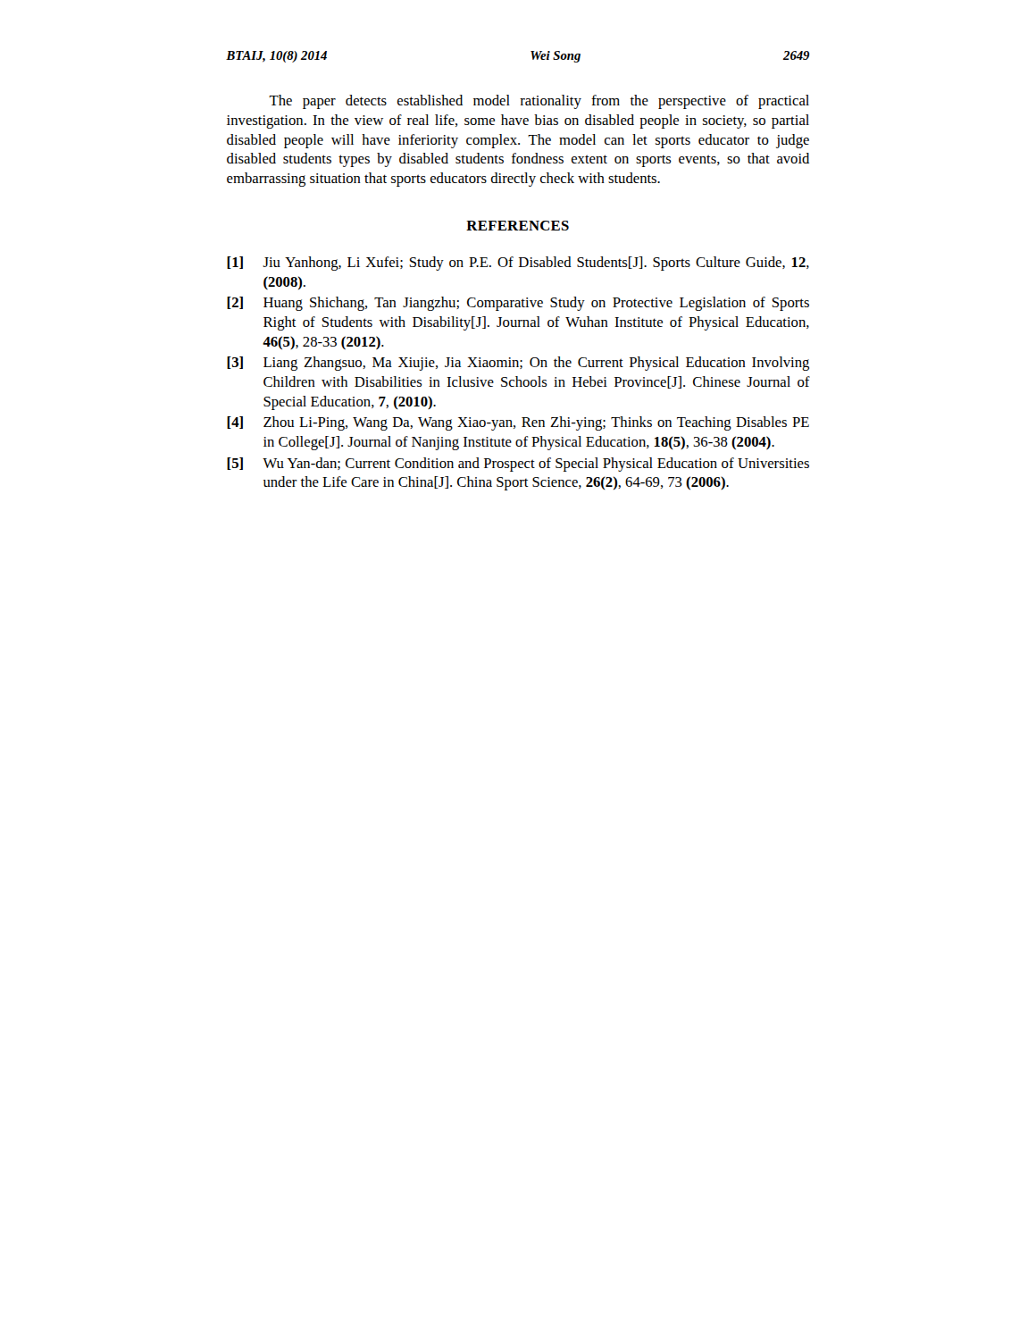BTAIJ, 10(8) 2014 Wei Song 2649
The paper detects established model rationality from the perspective of practical investigation. In the view of real life, some have bias on disabled people in society, so partial disabled people will have inferiority complex. The model can let sports educator to judge disabled students types by disabled students fondness extent on sports events, so that avoid embarrassing situation that sports educators directly check with students.
REFERENCES
[1] Jiu Yanhong, Li Xufei; Study on P.E. Of Disabled Students[J]. Sports Culture Guide, 12, (2008).
[2] Huang Shichang, Tan Jiangzhu; Comparative Study on Protective Legislation of Sports Right of Students with Disability[J]. Journal of Wuhan Institute of Physical Education, 46(5), 28-33 (2012).
[3] Liang Zhangsuo, Ma Xiujie, Jia Xiaomin; On the Current Physical Education Involving Children with Disabilities in Iclusive Schools in Hebei Province[J]. Chinese Journal of Special Education, 7, (2010).
[4] Zhou Li-Ping, Wang Da, Wang Xiao-yan, Ren Zhi-ying; Thinks on Teaching Disables PE in College[J]. Journal of Nanjing Institute of Physical Education, 18(5), 36-38 (2004).
[5] Wu Yan-dan; Current Condition and Prospect of Special Physical Education of Universities under the Life Care in China[J]. China Sport Science, 26(2), 64-69, 73 (2006).